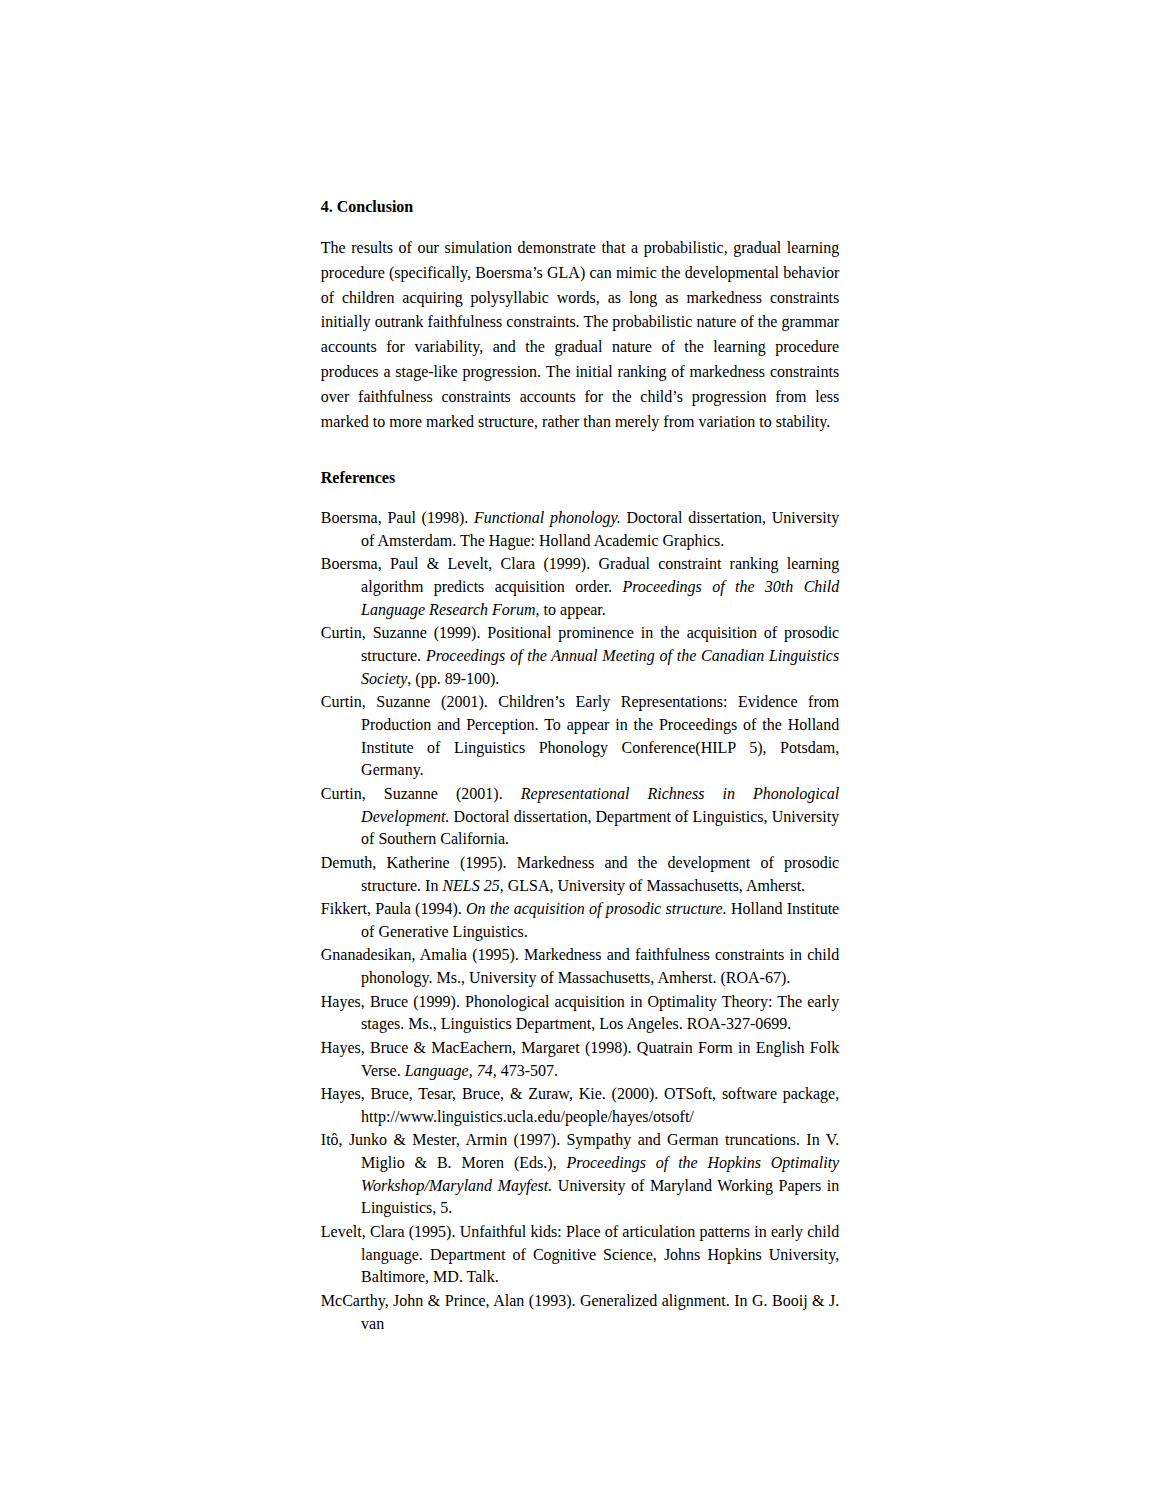4. Conclusion
The results of our simulation demonstrate that a probabilistic, gradual learning procedure (specifically, Boersma’s GLA) can mimic the developmental behavior of children acquiring polysyllabic words, as long as markedness constraints initially outrank faithfulness constraints. The probabilistic nature of the grammar accounts for variability, and the gradual nature of the learning procedure produces a stage-like progression. The initial ranking of markedness constraints over faithfulness constraints accounts for the child’s progression from less marked to more marked structure, rather than merely from variation to stability.
References
Boersma, Paul (1998). Functional phonology. Doctoral dissertation, University of Amsterdam. The Hague: Holland Academic Graphics.
Boersma, Paul & Levelt, Clara (1999). Gradual constraint ranking learning algorithm predicts acquisition order. Proceedings of the 30th Child Language Research Forum, to appear.
Curtin, Suzanne (1999). Positional prominence in the acquisition of prosodic structure. Proceedings of the Annual Meeting of the Canadian Linguistics Society, (pp. 89-100).
Curtin, Suzanne (2001). Children’s Early Representations: Evidence from Production and Perception. To appear in the Proceedings of the Holland Institute of Linguistics Phonology Conference(HILP 5), Potsdam, Germany.
Curtin, Suzanne (2001). Representational Richness in Phonological Development. Doctoral dissertation, Department of Linguistics, University of Southern California.
Demuth, Katherine (1995). Markedness and the development of prosodic structure. In NELS 25, GLSA, University of Massachusetts, Amherst.
Fikkert, Paula (1994). On the acquisition of prosodic structure. Holland Institute of Generative Linguistics.
Gnanadesikan, Amalia (1995). Markedness and faithfulness constraints in child phonology. Ms., University of Massachusetts, Amherst. (ROA-67).
Hayes, Bruce (1999). Phonological acquisition in Optimality Theory: The early stages. Ms., Linguistics Department, Los Angeles. ROA-327-0699.
Hayes, Bruce & MacEachern, Margaret (1998). Quatrain Form in English Folk Verse. Language, 74, 473-507.
Hayes, Bruce, Tesar, Bruce, & Zuraw, Kie. (2000). OTSoft, software package, http://www.linguistics.ucla.edu/people/hayes/otsoft/
Itô, Junko & Mester, Armin (1997). Sympathy and German truncations. In V. Miglio & B. Moren (Eds.), Proceedings of the Hopkins Optimality Workshop/Maryland Mayfest. University of Maryland Working Papers in Linguistics, 5.
Levelt, Clara (1995). Unfaithful kids: Place of articulation patterns in early child language. Department of Cognitive Science, Johns Hopkins University, Baltimore, MD. Talk.
McCarthy, John & Prince, Alan (1993). Generalized alignment. In G. Booij & J. van